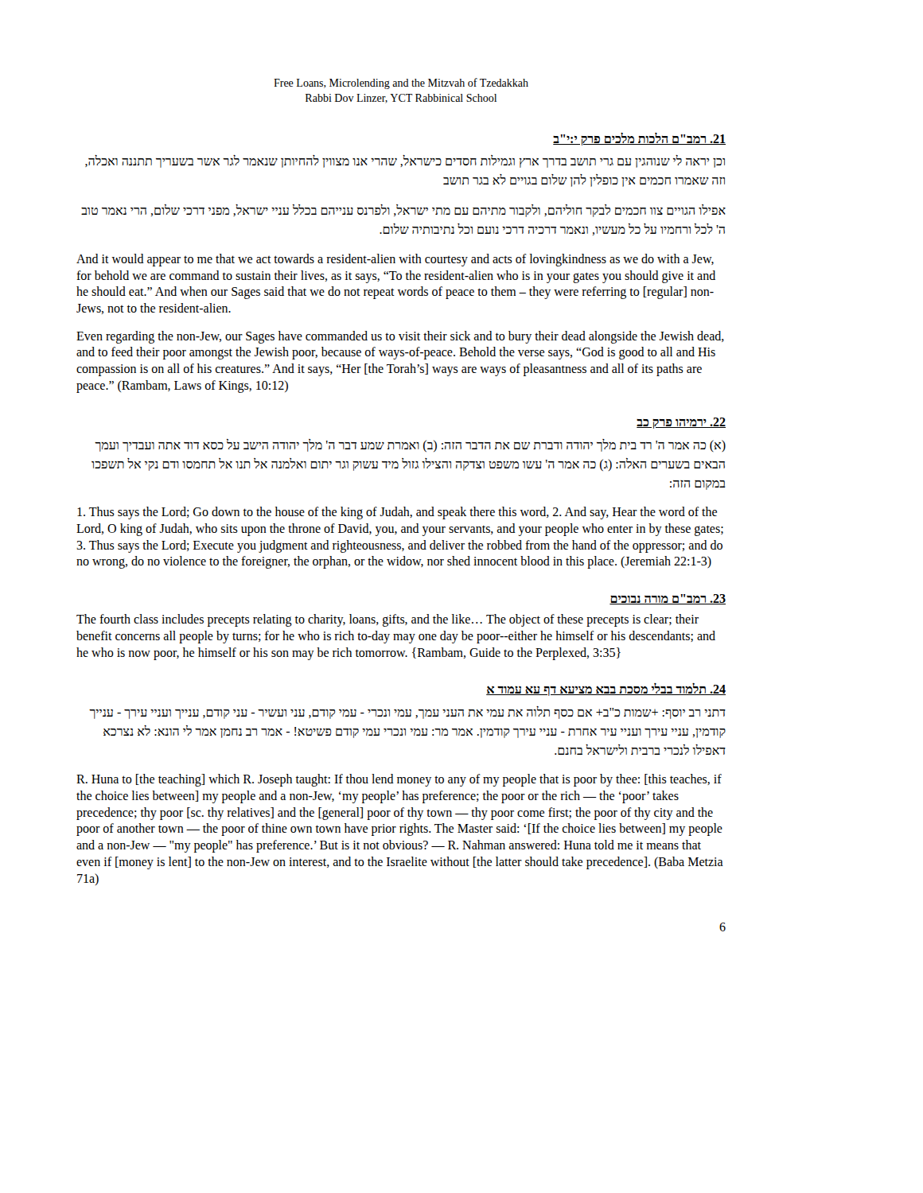Free Loans, Microlending and the Mitzvah of Tzedakkah
Rabbi Dov Linzer, YCT Rabbinical School
21. רמב"ם הלכות מלכים פרק י:י"ב
וכן יראה לי שנוהגין עם גרי תושב בדרך ארץ וגמילות חסדים כישראל, שהרי אנו מצווין להחיותן שנאמר לגר אשר בשעריך תתננה ואכלה, וזה שאמרו חכמים אין כופלין להן שלום בגויים לא בגר תושב
אפילו הגויים צוו חכמים לבקר חוליהם, ולקבור מתיהם עם מתי ישראל, ולפרנס ענייהם בכלל עניי ישראל, מפני דרכי שלום, הרי נאמר טוב ה' לכל ורחמיו על כל מעשיו, ונאמר דרכיה דרכי נועם וכל נתיבותיה שלום.
And it would appear to me that we act towards a resident-alien with courtesy and acts of lovingkindness as we do with a Jew, for behold we are command to sustain their lives, as it says, “To the resident-alien who is in your gates you should give it and he should eat.” And when our Sages said that we do not repeat words of peace to them – they were referring to [regular] non-Jews, not to the resident-alien.
Even regarding the non-Jew, our Sages have commanded us to visit their sick and to bury their dead alongside the Jewish dead, and to feed their poor amongst the Jewish poor, because of ways-of-peace. Behold the verse says, “God is good to all and His compassion is on all of his creatures.” And it says, “Her [the Torah’s] ways are ways of pleasantness and all of its paths are peace.” (Rambam, Laws of Kings, 10:12)
22. ירמיהו פרק כב
(א) כה אמר ה' רד בית מלך יהודה ודברת שם את הדבר הזה: (ב) ואמרת שמע דבר ה' מלך יהודה הישב על כסא דוד אתה ועבדיך ועמך הבאים בשערים האלה: (ג) כה אמר ה' עשו משפט וצדקה והצילו גזול מיד עשוק וגר יתום ואלמנה אל תנו אל תחמסו ודם נקי אל תשפכו במקום הזה:
1. Thus says the Lord; Go down to the house of the king of Judah, and speak there this word, 2. And say, Hear the word of the Lord, O king of Judah, who sits upon the throne of David, you, and your servants, and your people who enter in by these gates; 3. Thus says the Lord; Execute you judgment and righteousness, and deliver the robbed from the hand of the oppressor; and do no wrong, do no violence to the foreigner, the orphan, or the widow, nor shed innocent blood in this place. (Jeremiah 22:1-3)
23. רמב"ם מורה נבוכים
The fourth class includes precepts relating to charity, loans, gifts, and the like… The object of these precepts is clear; their benefit concerns all people by turns; for he who is rich to-day may one day be poor--either he himself or his descendants; and he who is now poor, he himself or his son may be rich tomorrow. {Rambam, Guide to the Perplexed, 3:35}
24. תלמוד בבלי מסכת בבא מציעא דף עא עמוד א
דתני רב יוסף: +שמות כ"ב+ אם כסף תלוה את עמי את העני עמך, עמי ונכרי - עמי קודם, עני ועשיר - עני קודם, ענייך ועניי עירך - ענייך קודמין, עניי עירך ועניי עיר אחרת - עניי עירך קודמין. אמר מר: עמי ונכרי עמי קודם פשיטא! - אמר רב נחמן אמר לי הונא: לא נצרכא דאפילו לנכרי ברבית ולישראל בחנם.
R. Huna to [the teaching] which R. Joseph taught: If thou lend money to any of my people that is poor by thee: [this teaches, if the choice lies between] my people and a non-Jew, ‘my people’ has preference; the poor or the rich — the ‘poor’ takes precedence; thy poor [sc. thy relatives] and the [general] poor of thy town — thy poor come first; the poor of thy city and the poor of another town — the poor of thine own town have prior rights. The Master said: ‘[If the choice lies between] my people and a non-Jew — "my people" has preference.’ But is it not obvious? — R. Nahman answered: Huna told me it means that even if [money is lent] to the non-Jew on interest, and to the Israelite without [the latter should take precedence]. (Baba Metzia 71a)
6